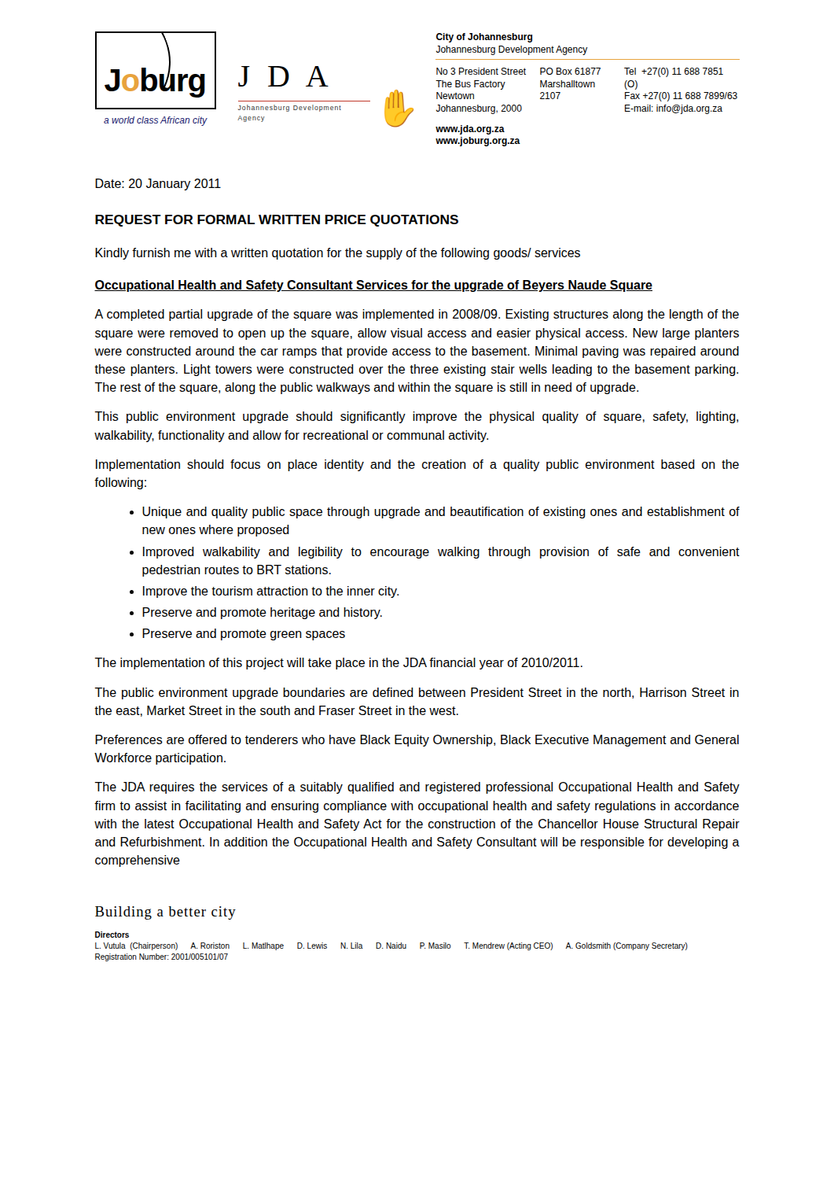Joburg
a world class African city
J D A
Johannesburg Development Agency
✋
City of Johannesburg
Johannesburg Development Agency
No 3 President Street
The Bus Factory
Newtown
Johannesburg, 2000
PO Box 61877
Marshalltown
2107
Tel +27(0) 11 688 7851 (O)
Fax +27(0) 11 688 7899/63
E-mail: info@jda.org.za
www.jda.org.za
www.joburg.org.za
Date: 20 January 2011
REQUEST FOR FORMAL WRITTEN PRICE QUOTATIONS
Kindly furnish me with a written quotation for the supply of the following goods/ services
Occupational Health and Safety Consultant Services for the upgrade of Beyers Naude Square
A completed partial upgrade of the square was implemented in 2008/09. Existing structures along the length of the square were removed to open up the square, allow visual access and easier physical access. New large planters were constructed around the car ramps that provide access to the basement. Minimal paving was repaired around these planters. Light towers were constructed over the three existing stair wells leading to the basement parking. The rest of the square, along the public walkways and within the square is still in need of upgrade.
This public environment upgrade should significantly improve the physical quality of square, safety, lighting, walkability, functionality and allow for recreational or communal activity.
Implementation should focus on place identity and the creation of a quality public environment based on the following:
Unique and quality public space through upgrade and beautification of existing ones and establishment of new ones where proposed
Improved walkability and legibility to encourage walking through provision of safe and convenient pedestrian routes to BRT stations.
Improve the tourism attraction to the inner city.
Preserve and promote heritage and history.
Preserve and promote green spaces
The implementation of this project will take place in the JDA financial year of 2010/2011.
The public environment upgrade boundaries are defined between President Street in the north, Harrison Street in the east, Market Street in the south and Fraser Street in the west.
Preferences are offered to tenderers who have Black Equity Ownership, Black Executive Management and General Workforce participation.
The JDA requires the services of a suitably qualified and registered professional Occupational Health and Safety firm to assist in facilitating and ensuring compliance with occupational health and safety regulations in accordance with the latest Occupational Health and Safety Act for the construction of the Chancellor House Structural Repair and Refurbishment. In addition the Occupational Health and Safety Consultant will be responsible for developing a comprehensive
Building a better city
Directors
L. Vutula (Chairperson) A. Roriston L. Matlhape D. Lewis N. Lila D. Naidu P. Masilo T. Mendrew (Acting CEO) A. Goldsmith (Company Secretary)
Registration Number: 2001/005101/07